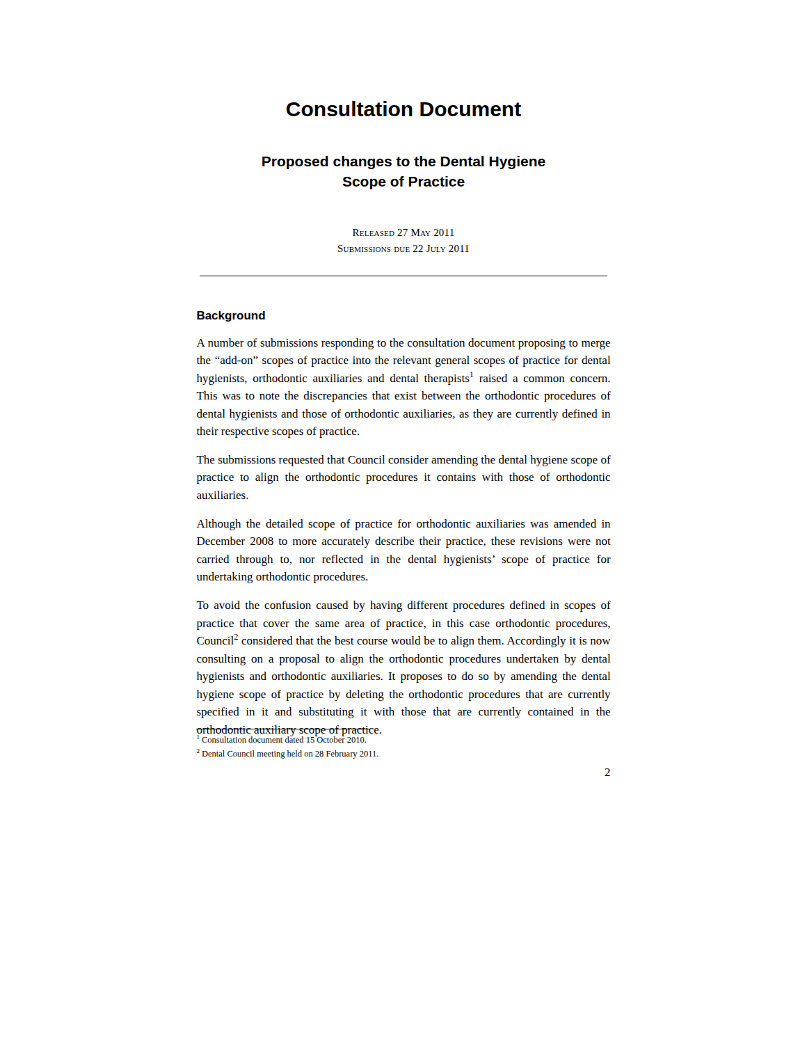Consultation Document
Proposed changes to the Dental Hygiene
Scope of Practice
Released 27 May 2011
Submissions due 22 July 2011
Background
A number of submissions responding to the consultation document proposing to merge the “add-on” scopes of practice into the relevant general scopes of practice for dental hygienists, orthodontic auxiliaries and dental therapists1 raised a common concern. This was to note the discrepancies that exist between the orthodontic procedures of dental hygienists and those of orthodontic auxiliaries, as they are currently defined in their respective scopes of practice.
The submissions requested that Council consider amending the dental hygiene scope of practice to align the orthodontic procedures it contains with those of orthodontic auxiliaries.
Although the detailed scope of practice for orthodontic auxiliaries was amended in December 2008 to more accurately describe their practice, these revisions were not carried through to, nor reflected in the dental hygienists’ scope of practice for undertaking orthodontic procedures.
To avoid the confusion caused by having different procedures defined in scopes of practice that cover the same area of practice, in this case orthodontic procedures, Council2 considered that the best course would be to align them. Accordingly it is now consulting on a proposal to align the orthodontic procedures undertaken by dental hygienists and orthodontic auxiliaries. It proposes to do so by amending the dental hygiene scope of practice by deleting the orthodontic procedures that are currently specified in it and substituting it with those that are currently contained in the orthodontic auxiliary scope of practice.
1 Consultation document dated 15 October 2010.
2 Dental Council meeting held on 28 February 2011.
2